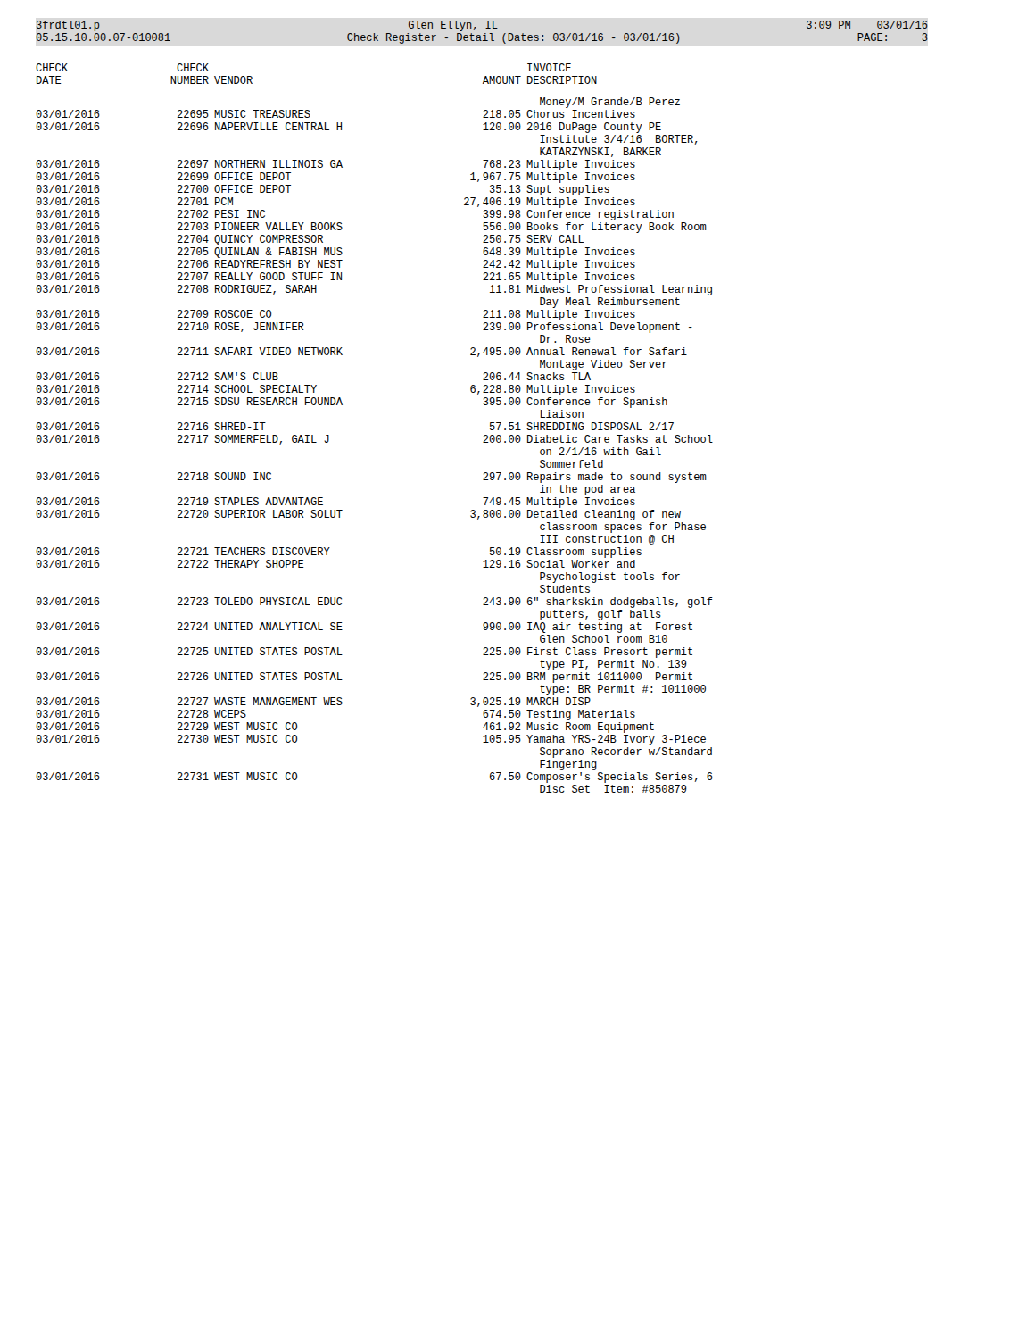3frdtl01.p Glen Ellyn, IL 3:09 PM 03/01/16
05.15.10.00.07-010081 Check Register - Detail (Dates: 03/01/16 - 03/01/16) PAGE: 3
| CHECK | CHECK | | | INVOICE |
| --- | --- | --- | --- | --- |
| DATE | NUMBER | VENDOR | AMOUNT | DESCRIPTION |
| | | | | Money/M Grande/B Perez |
| 03/01/2016 | 22695 | MUSIC TREASURES | 218.05 | Chorus Incentives |
| 03/01/2016 | 22696 | NAPERVILLE CENTRAL H | 120.00 | 2016 DuPage County PE Institute 3/4/16 BORTER, KATARZYNSKI, BARKER |
| 03/01/2016 | 22697 | NORTHERN ILLINOIS GA | 768.23 | Multiple Invoices |
| 03/01/2016 | 22699 | OFFICE DEPOT | 1,967.75 | Multiple Invoices |
| 03/01/2016 | 22700 | OFFICE DEPOT | 35.13 | Supt supplies |
| 03/01/2016 | 22701 | PCM | 27,406.19 | Multiple Invoices |
| 03/01/2016 | 22702 | PESI INC | 399.98 | Conference registration |
| 03/01/2016 | 22703 | PIONEER VALLEY BOOKS | 556.00 | Books for Literacy Book Room |
| 03/01/2016 | 22704 | QUINCY COMPRESSOR | 250.75 | SERV CALL |
| 03/01/2016 | 22705 | QUINLAN & FABISH MUS | 648.39 | Multiple Invoices |
| 03/01/2016 | 22706 | READYREFRESH BY NEST | 242.42 | Multiple Invoices |
| 03/01/2016 | 22707 | REALLY GOOD STUFF IN | 221.65 | Multiple Invoices |
| 03/01/2016 | 22708 | RODRIGUEZ, SARAH | 11.81 | Midwest Professional Learning Day Meal Reimbursement |
| 03/01/2016 | 22709 | ROSCOE CO | 211.08 | Multiple Invoices |
| 03/01/2016 | 22710 | ROSE, JENNIFER | 239.00 | Professional Development - Dr. Rose |
| 03/01/2016 | 22711 | SAFARI VIDEO NETWORK | 2,495.00 | Annual Renewal for Safari Montage Video Server |
| 03/01/2016 | 22712 | SAM'S CLUB | 206.44 | Snacks TLA |
| 03/01/2016 | 22714 | SCHOOL SPECIALTY | 6,228.80 | Multiple Invoices |
| 03/01/2016 | 22715 | SDSU RESEARCH FOUNDA | 395.00 | Conference for Spanish Liaison |
| 03/01/2016 | 22716 | SHRED-IT | 57.51 | SHREDDING DISPOSAL 2/17 |
| 03/01/2016 | 22717 | SOMMERFELD, GAIL J | 200.00 | Diabetic Care Tasks at School on 2/1/16 with Gail Sommerfeld |
| 03/01/2016 | 22718 | SOUND INC | 297.00 | Repairs made to sound system in the pod area |
| 03/01/2016 | 22719 | STAPLES ADVANTAGE | 749.45 | Multiple Invoices |
| 03/01/2016 | 22720 | SUPERIOR LABOR SOLUT | 3,800.00 | Detailed cleaning of new classroom spaces for Phase III construction @ CH |
| 03/01/2016 | 22721 | TEACHERS DISCOVERY | 50.19 | Classroom supplies |
| 03/01/2016 | 22722 | THERAPY SHOPPE | 129.16 | Social Worker and Psychologist tools for Students |
| 03/01/2016 | 22723 | TOLEDO PHYSICAL EDUC | 243.90 | 6" sharkskin dodgeballs, golf putters, golf balls |
| 03/01/2016 | 22724 | UNITED ANALYTICAL SE | 990.00 | IAQ air testing at Forest Glen School room B10 |
| 03/01/2016 | 22725 | UNITED STATES POSTAL | 225.00 | First Class Presort permit type PI, Permit No. 139 |
| 03/01/2016 | 22726 | UNITED STATES POSTAL | 225.00 | BRM permit 1011000 Permit type: BR Permit #: 1011000 |
| 03/01/2016 | 22727 | WASTE MANAGEMENT WES | 3,025.19 | MARCH DISP |
| 03/01/2016 | 22728 | WCEPS | 674.50 | Testing Materials |
| 03/01/2016 | 22729 | WEST MUSIC CO | 461.92 | Music Room Equipment |
| 03/01/2016 | 22730 | WEST MUSIC CO | 105.95 | Yamaha YRS-24B Ivory 3-Piece Soprano Recorder w/Standard Fingering |
| 03/01/2016 | 22731 | WEST MUSIC CO | 67.50 | Composer's Specials Series, 6 Disc Set Item: #850879 |